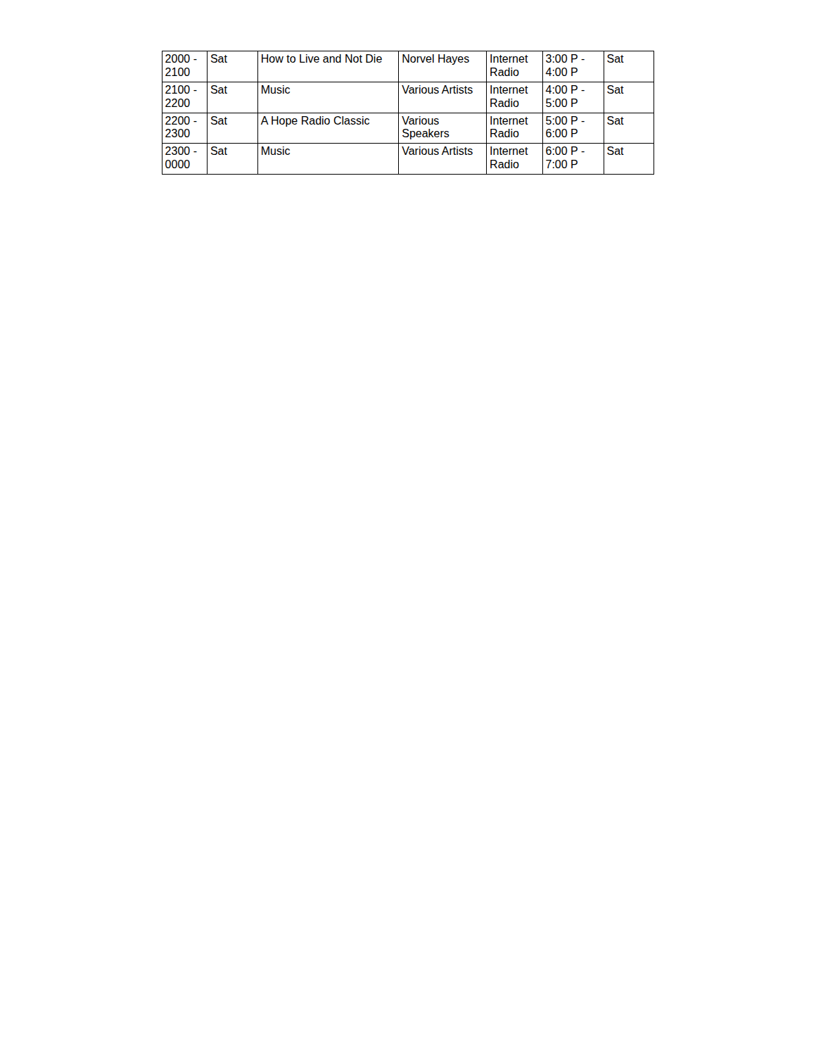| 2000 - 2100 | Sat | How to Live and Not Die | Norvel Hayes | Internet Radio | 3:00 P - 4:00 P | Sat |
| 2100 - 2200 | Sat | Music | Various Artists | Internet Radio | 4:00 P - 5:00 P | Sat |
| 2200 - 2300 | Sat | A Hope Radio Classic | Various Speakers | Internet Radio | 5:00 P - 6:00 P | Sat |
| 2300 - 0000 | Sat | Music | Various Artists | Internet Radio | 6:00 P - 7:00 P | Sat |